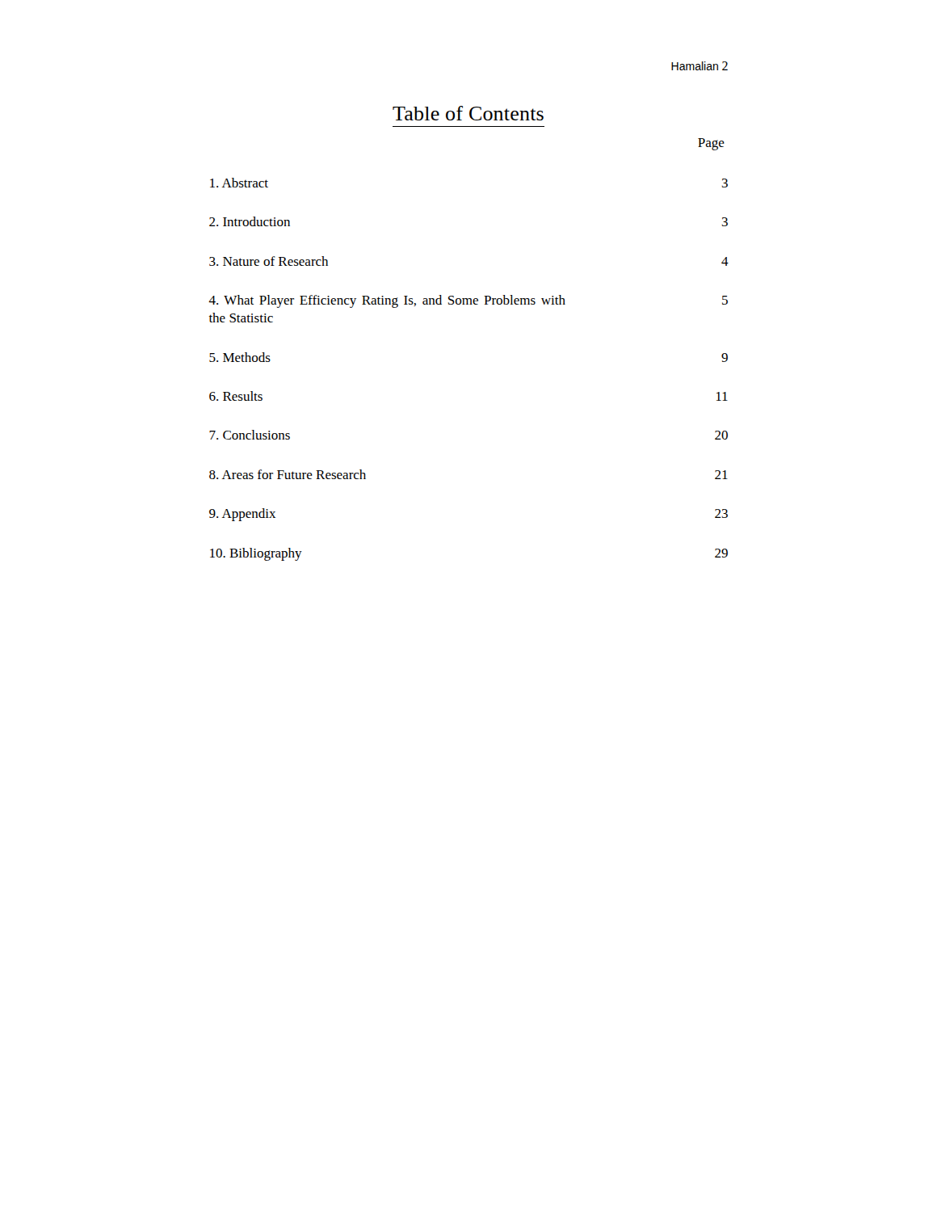Hamalian 2
Table of Contents
Page
| 1. Abstract | 3 |
| 2. Introduction | 3 |
| 3. Nature of Research | 4 |
| 4. What Player Efficiency Rating Is, and Some Problems with the Statistic | 5 |
| 5. Methods | 9 |
| 6. Results | 11 |
| 7. Conclusions | 20 |
| 8. Areas for Future Research | 21 |
| 9. Appendix | 23 |
| 10. Bibliography | 29 |